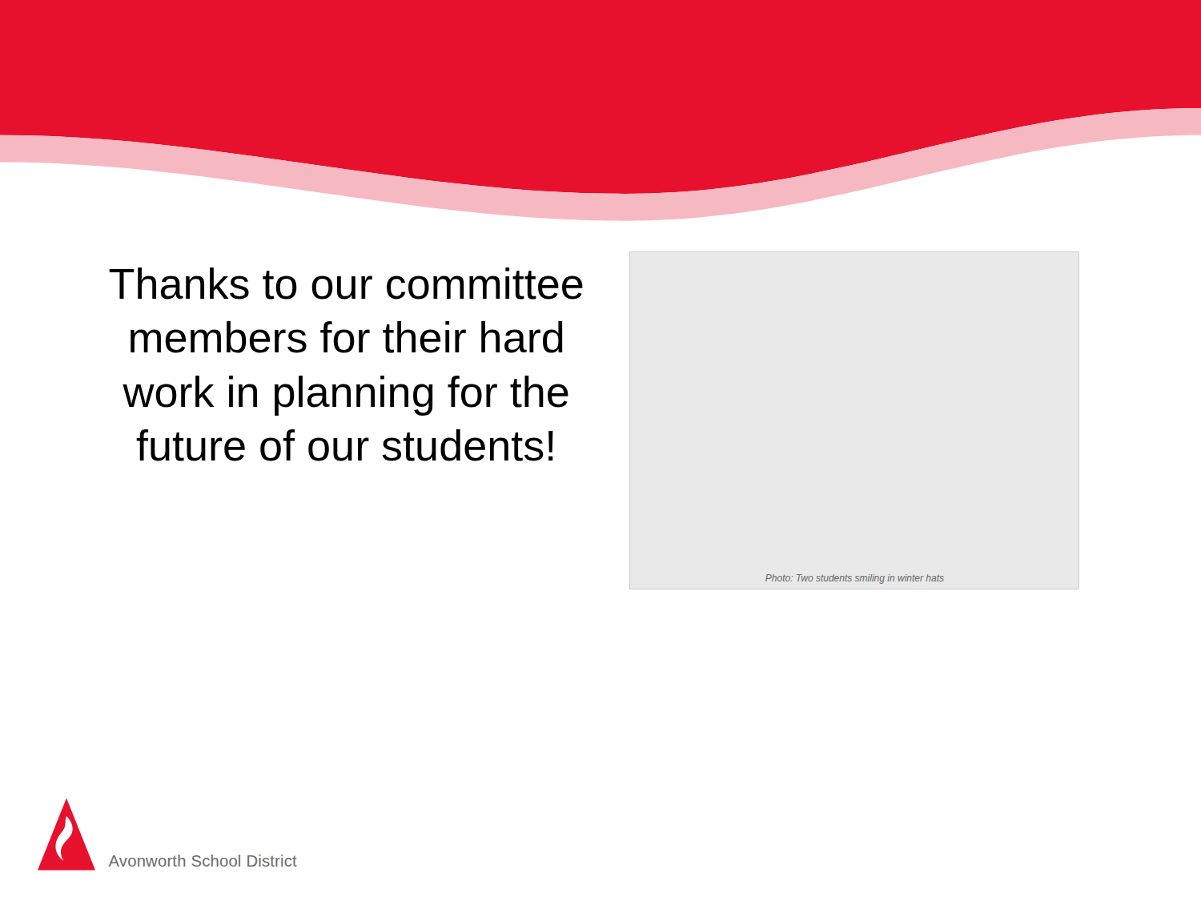Thanks to our committee members for their hard work in planning for the future of our students!
Photo: Two students smiling in winter hats
Avonworth School District